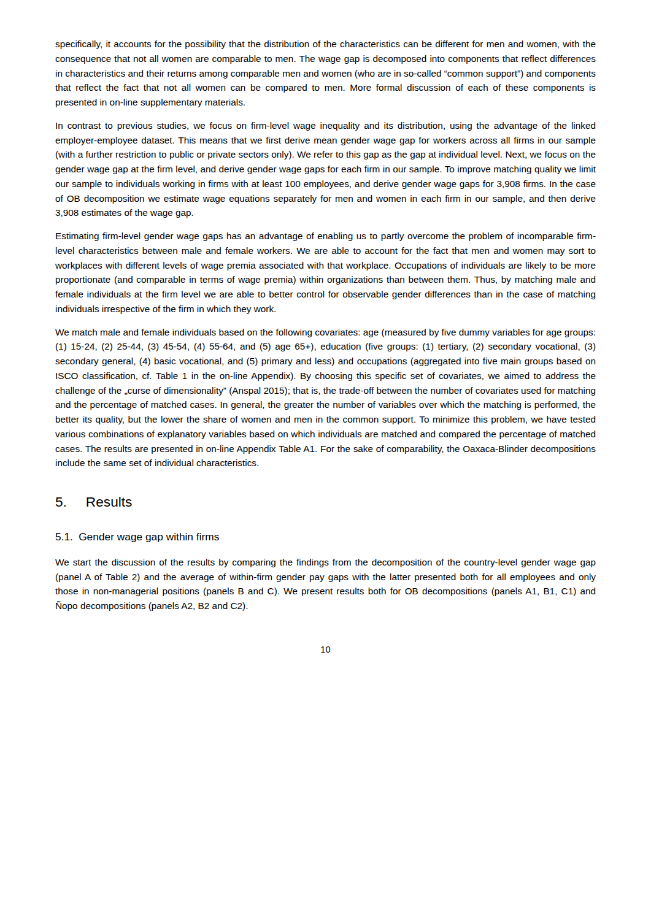specifically, it accounts for the possibility that the distribution of the characteristics can be different for men and women, with the consequence that not all women are comparable to men. The wage gap is decomposed into components that reflect differences in characteristics and their returns among comparable men and women (who are in so-called “common support”) and components that reflect the fact that not all women can be compared to men. More formal discussion of each of these components is presented in on-line supplementary materials.
In contrast to previous studies, we focus on firm-level wage inequality and its distribution, using the advantage of the linked employer-employee dataset. This means that we first derive mean gender wage gap for workers across all firms in our sample (with a further restriction to public or private sectors only). We refer to this gap as the gap at individual level. Next, we focus on the gender wage gap at the firm level, and derive gender wage gaps for each firm in our sample. To improve matching quality we limit our sample to individuals working in firms with at least 100 employees, and derive gender wage gaps for 3,908 firms. In the case of OB decomposition we estimate wage equations separately for men and women in each firm in our sample, and then derive 3,908 estimates of the wage gap.
Estimating firm-level gender wage gaps has an advantage of enabling us to partly overcome the problem of incomparable firm-level characteristics between male and female workers. We are able to account for the fact that men and women may sort to workplaces with different levels of wage premia associated with that workplace. Occupations of individuals are likely to be more proportionate (and comparable in terms of wage premia) within organizations than between them. Thus, by matching male and female individuals at the firm level we are able to better control for observable gender differences than in the case of matching individuals irrespective of the firm in which they work.
We match male and female individuals based on the following covariates: age (measured by five dummy variables for age groups: (1) 15-24, (2) 25-44, (3) 45-54, (4) 55-64, and (5) age 65+), education (five groups: (1) tertiary, (2) secondary vocational, (3) secondary general, (4) basic vocational, and (5) primary and less) and occupations (aggregated into five main groups based on ISCO classification, cf. Table 1 in the on-line Appendix). By choosing this specific set of covariates, we aimed to address the challenge of the „curse of dimensionality” (Anspal 2015); that is, the trade-off between the number of covariates used for matching and the percentage of matched cases. In general, the greater the number of variables over which the matching is performed, the better its quality, but the lower the share of women and men in the common support. To minimize this problem, we have tested various combinations of explanatory variables based on which individuals are matched and compared the percentage of matched cases. The results are presented in on-line Appendix Table A1. For the sake of comparability, the Oaxaca-Blinder decompositions include the same set of individual characteristics.
5. Results
5.1. Gender wage gap within firms
We start the discussion of the results by comparing the findings from the decomposition of the country-level gender wage gap (panel A of Table 2) and the average of within-firm gender pay gaps with the latter presented both for all employees and only those in non-managerial positions (panels B and C). We present results both for OB decompositions (panels A1, B1, C1) and Ñopo decompositions (panels A2, B2 and C2).
10